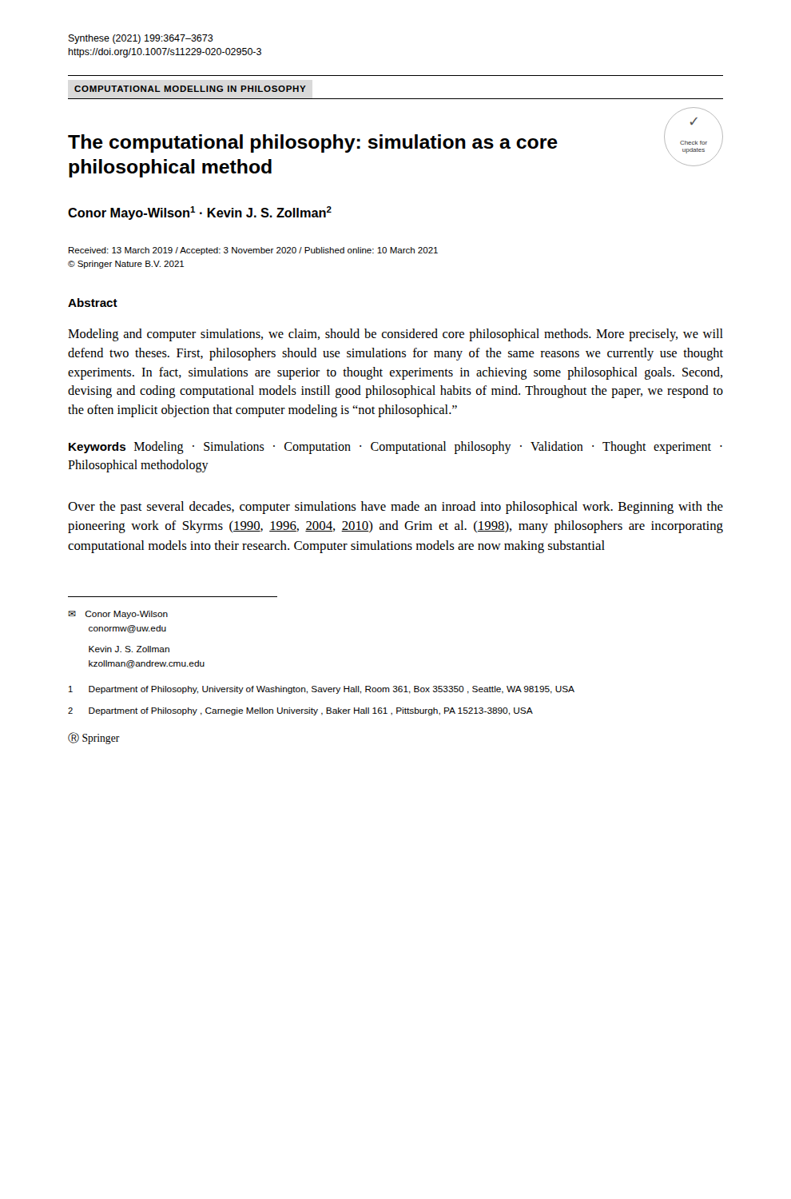Synthese (2021) 199:3647–3673
https://doi.org/10.1007/s11229-020-02950-3
COMPUTATIONAL MODELLING IN PHILOSOPHY
✓ Check for
updates
The computational philosophy: simulation as a core
philosophical method
Conor Mayo-Wilson1 · Kevin J. S. Zollman2
Received: 13 March 2019 / Accepted: 3 November 2020 / Published online: 10 March 2021
© Springer Nature B.V. 2021
Abstract
Modeling and computer simulations, we claim, should be considered core philosophical methods. More precisely, we will defend two theses. First, philosophers should use simulations for many of the same reasons we currently use thought experiments. In fact, simulations are superior to thought experiments in achieving some philosophical goals. Second, devising and coding computational models instill good philosophical habits of mind. Throughout the paper, we respond to the often implicit objection that computer modeling is “not philosophical.”
Keywords Modeling · Simulations · Computation · Computational philosophy · Validation · Thought experiment · Philosophical methodology
Over the past several decades, computer simulations have made an inroad into philosophical work. Beginning with the pioneering work of Skyrms (1990, 1996, 2004, 2010) and Grim et al. (1998), many philosophers are incorporating computational models into their research. Computer simulations models are now making substantial
✉ Conor Mayo-Wilson
conormw@uw.edu
Kevin J. S. Zollman
kzollman@andrew.cmu.edu
1 Department of Philosophy, University of Washington, Savery Hall, Room 361, Box 353350 , Seattle, WA 98195, USA
2 Department of Philosophy , Carnegie Mellon University , Baker Hall 161 , Pittsburgh, PA 15213-3890, USA
Ⓡ Springer